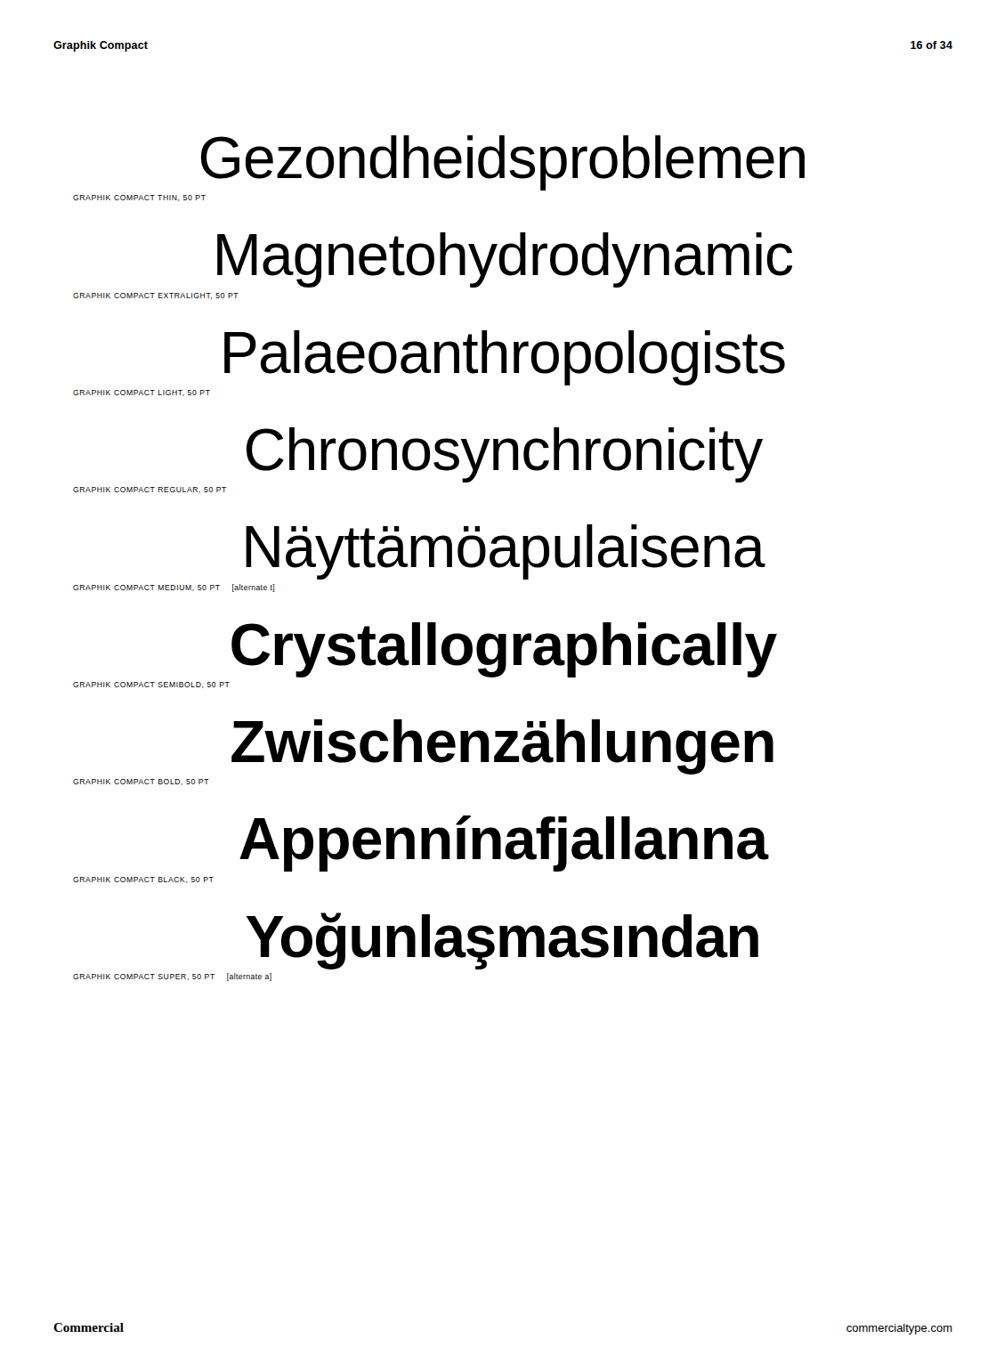Graphik Compact 16 of 34
Gezondheidsproblemen
Graphik Compact Thin, 50 pt
Magnetohydrodynamic
Graphik Compact Extralight, 50 pt
Palaeoanthropologists
Graphik Compact Light, 50 pt
Chronosynchronicity
Graphik Compact Regular, 50 pt
Näyttämöapulaisena
Graphik Compact Medium, 50 pt [alternate t]
Crystallographically
Graphik Compact Semibold, 50 pt
Zwischenzählungen
Graphik Compact Bold, 50 pt
Appennínafjallanna
Graphik Compact Black, 50 pt
Yoğunlaşmasından
Graphik Compact Super, 50 pt [alternate a]
Commercial commercialtype.com